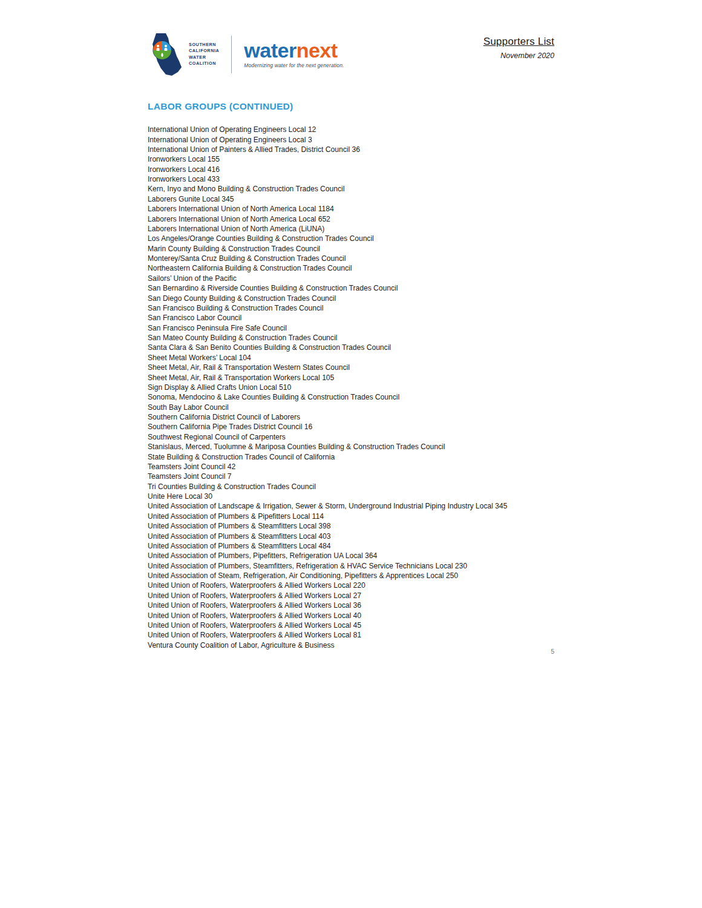SOUTHERN
CALIFORNIA
WATER
COALITION
water next
Modernizing water for the next generation.
Supporters List
November 2020
Labor Groups (Continued)
International Union of Operating Engineers Local 12
International Union of Operating Engineers Local 3
International Union of Painters & Allied Trades, District Council 36
Ironworkers Local 155
Ironworkers Local 416
Ironworkers Local 433
Kern, Inyo and Mono Building & Construction Trades Council
Laborers Gunite Local 345
Laborers International Union of North America Local 1184
Laborers International Union of North America Local 652
Laborers International Union of North America (LiUNA)
Los Angeles/Orange Counties Building & Construction Trades Council
Marin County Building & Construction Trades Council
Monterey/Santa Cruz Building & Construction Trades Council
Northeastern California Building & Construction Trades Council
Sailors’ Union of the Pacific
San Bernardino & Riverside Counties Building & Construction Trades Council
San Diego County Building & Construction Trades Council
San Francisco Building & Construction Trades Council
San Francisco Labor Council
San Francisco Peninsula Fire Safe Council
San Mateo County Building & Construction Trades Council
Santa Clara & San Benito Counties Building & Construction Trades Council
Sheet Metal Workers’ Local 104
Sheet Metal, Air, Rail & Transportation Western States Council
Sheet Metal, Air, Rail & Transportation Workers Local 105
Sign Display & Allied Crafts Union Local 510
Sonoma, Mendocino & Lake Counties Building & Construction Trades Council
South Bay Labor Council
Southern California District Council of Laborers
Southern California Pipe Trades District Council 16
Southwest Regional Council of Carpenters
Stanislaus, Merced, Tuolumne & Mariposa Counties Building & Construction Trades Council
State Building & Construction Trades Council of California
Teamsters Joint Council 42
Teamsters Joint Council 7
Tri Counties Building & Construction Trades Council
Unite Here Local 30
United Association of Landscape & Irrigation, Sewer & Storm, Underground Industrial Piping Industry Local 345
United Association of Plumbers & Pipefitters Local 114
United Association of Plumbers & Steamfitters Local 398
United Association of Plumbers & Steamfitters Local 403
United Association of Plumbers & Steamfitters Local 484
United Association of Plumbers, Pipefitters, Refrigeration UA Local 364
United Association of Plumbers, Steamfitters, Refrigeration & HVAC Service Technicians Local 230
United Association of Steam, Refrigeration, Air Conditioning, Pipefitters & Apprentices Local 250
United Union of Roofers, Waterproofers & Allied Workers Local 220
United Union of Roofers, Waterproofers & Allied Workers Local 27
United Union of Roofers, Waterproofers & Allied Workers Local 36
United Union of Roofers, Waterproofers & Allied Workers Local 40
United Union of Roofers, Waterproofers & Allied Workers Local 45
United Union of Roofers, Waterproofers & Allied Workers Local 81
Ventura County Coalition of Labor, Agriculture & Business
5